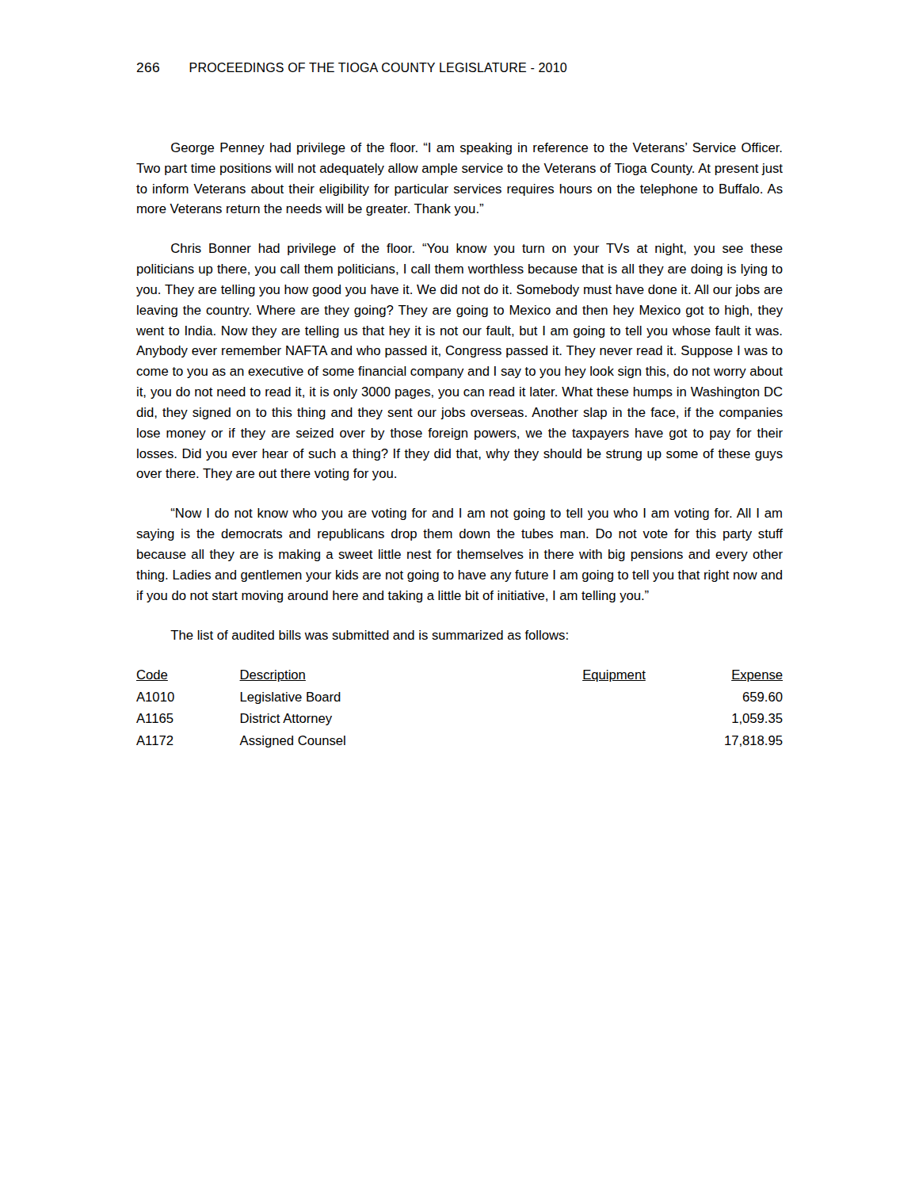266 PROCEEDINGS OF THE TIOGA COUNTY LEGISLATURE - 2010
George Penney had privilege of the floor. “I am speaking in reference to the Veterans’ Service Officer. Two part time positions will not adequately allow ample service to the Veterans of Tioga County. At present just to inform Veterans about their eligibility for particular services requires hours on the telephone to Buffalo. As more Veterans return the needs will be greater. Thank you.”
Chris Bonner had privilege of the floor. “You know you turn on your TVs at night, you see these politicians up there, you call them politicians, I call them worthless because that is all they are doing is lying to you. They are telling you how good you have it. We did not do it. Somebody must have done it. All our jobs are leaving the country. Where are they going? They are going to Mexico and then hey Mexico got to high, they went to India. Now they are telling us that hey it is not our fault, but I am going to tell you whose fault it was. Anybody ever remember NAFTA and who passed it, Congress passed it. They never read it. Suppose I was to come to you as an executive of some financial company and I say to you hey look sign this, do not worry about it, you do not need to read it, it is only 3000 pages, you can read it later. What these humps in Washington DC did, they signed on to this thing and they sent our jobs overseas. Another slap in the face, if the companies lose money or if they are seized over by those foreign powers, we the taxpayers have got to pay for their losses. Did you ever hear of such a thing? If they did that, why they should be strung up some of these guys over there. They are out there voting for you.
“Now I do not know who you are voting for and I am not going to tell you who I am voting for. All I am saying is the democrats and republicans drop them down the tubes man. Do not vote for this party stuff because all they are is making a sweet little nest for themselves in there with big pensions and every other thing. Ladies and gentlemen your kids are not going to have any future I am going to tell you that right now and if you do not start moving around here and taking a little bit of initiative, I am telling you.”
The list of audited bills was submitted and is summarized as follows:
| Code | Description | Equipment | Expense |
| --- | --- | --- | --- |
| A1010 | Legislative Board | | 659.60 |
| A1165 | District Attorney | | 1,059.35 |
| A1172 | Assigned Counsel | | 17,818.95 |